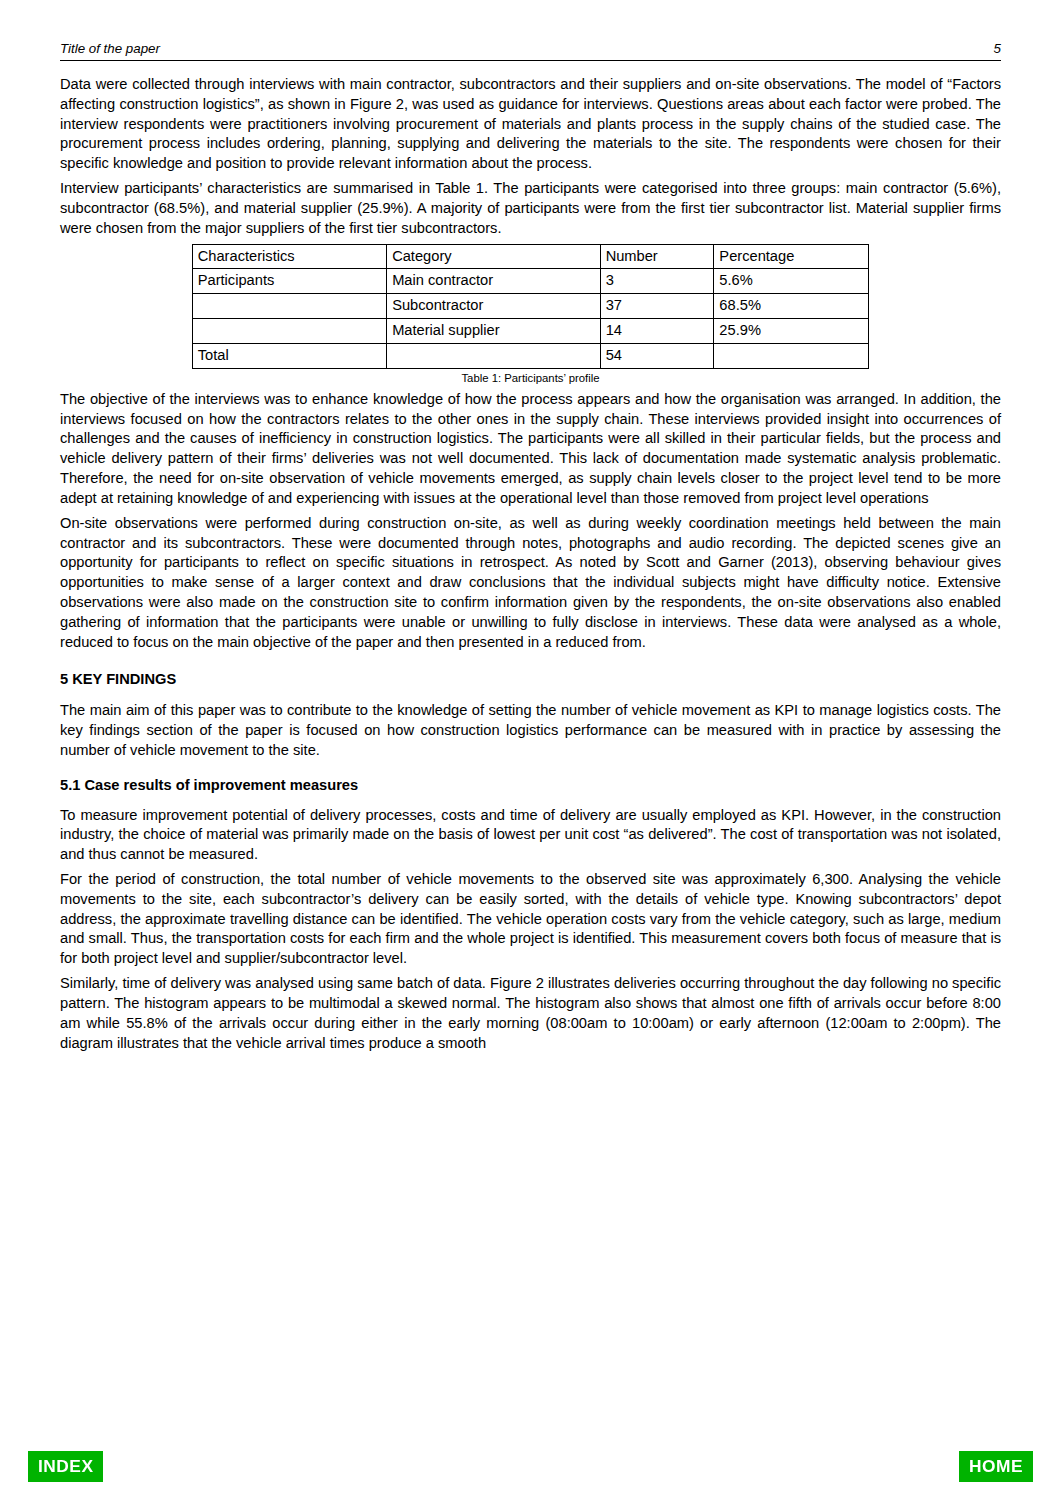Title of the paper 5
Data were collected through interviews with main contractor, subcontractors and their suppliers and on-site observations. The model of “Factors affecting construction logistics”, as shown in Figure 2, was used as guidance for interviews. Questions areas about each factor were probed. The interview respondents were practitioners involving procurement of materials and plants process in the supply chains of the studied case. The procurement process includes ordering, planning, supplying and delivering the materials to the site. The respondents were chosen for their specific knowledge and position to provide relevant information about the process.
Interview participants’ characteristics are summarised in Table 1. The participants were categorised into three groups: main contractor (5.6%), subcontractor (68.5%), and material supplier (25.9%). A majority of participants were from the first tier subcontractor list. Material supplier firms were chosen from the major suppliers of the first tier subcontractors.
| Characteristics | Category | Number | Percentage |
| Participants | Main contractor | 3 | 5.6% |
| | Subcontractor | 37 | 68.5% |
| | Material supplier | 14 | 25.9% |
| Total | | 54 | |
Table 1: Participants’ profile
The objective of the interviews was to enhance knowledge of how the process appears and how the organisation was arranged. In addition, the interviews focused on how the contractors relates to the other ones in the supply chain. These interviews provided insight into occurrences of challenges and the causes of inefficiency in construction logistics. The participants were all skilled in their particular fields, but the process and vehicle delivery pattern of their firms’ deliveries was not well documented. This lack of documentation made systematic analysis problematic. Therefore, the need for on-site observation of vehicle movements emerged, as supply chain levels closer to the project level tend to be more adept at retaining knowledge of and experiencing with issues at the operational level than those removed from project level operations
On-site observations were performed during construction on-site, as well as during weekly coordination meetings held between the main contractor and its subcontractors. These were documented through notes, photographs and audio recording. The depicted scenes give an opportunity for participants to reflect on specific situations in retrospect. As noted by Scott and Garner (2013), observing behaviour gives opportunities to make sense of a larger context and draw conclusions that the individual subjects might have difficulty notice. Extensive observations were also made on the construction site to confirm information given by the respondents, the on-site observations also enabled gathering of information that the participants were unable or unwilling to fully disclose in interviews. These data were analysed as a whole, reduced to focus on the main objective of the paper and then presented in a reduced from.
5 KEY FINDINGS
The main aim of this paper was to contribute to the knowledge of setting the number of vehicle movement as KPI to manage logistics costs. The key findings section of the paper is focused on how construction logistics performance can be measured with in practice by assessing the number of vehicle movement to the site.
5.1 Case results of improvement measures
To measure improvement potential of delivery processes, costs and time of delivery are usually employed as KPI. However, in the construction industry, the choice of material was primarily made on the basis of lowest per unit cost “as delivered”. The cost of transportation was not isolated, and thus cannot be measured.
For the period of construction, the total number of vehicle movements to the observed site was approximately 6,300. Analysing the vehicle movements to the site, each subcontractor’s delivery can be easily sorted, with the details of vehicle type. Knowing subcontractors’ depot address, the approximate travelling distance can be identified. The vehicle operation costs vary from the vehicle category, such as large, medium and small. Thus, the transportation costs for each firm and the whole project is identified. This measurement covers both focus of measure that is for both project level and supplier/subcontractor level.
Similarly, time of delivery was analysed using same batch of data. Figure 2 illustrates deliveries occurring throughout the day following no specific pattern. The histogram appears to be multimodal a skewed normal. The histogram also shows that almost one fifth of arrivals occur before 8:00 am while 55.8% of the arrivals occur during either in the early morning (08:00am to 10:00am) or early afternoon (12:00am to 2:00pm). The diagram illustrates that the vehicle arrival times produce a smooth
INDEX HOME